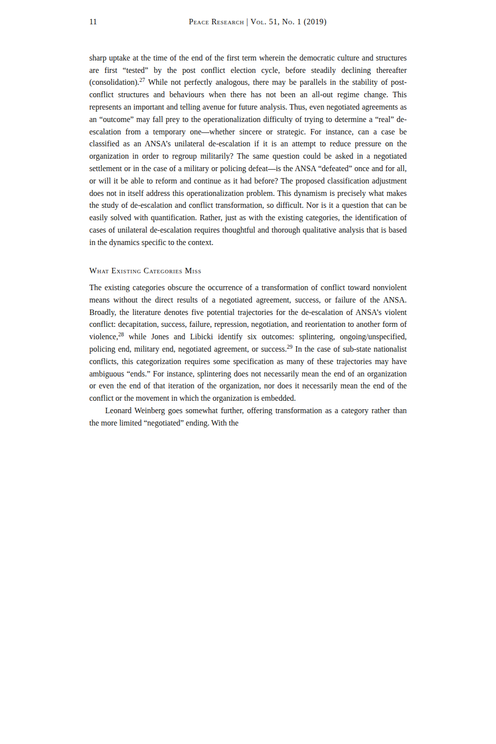11 Peace Research | Vol. 51, No. 1 (2019)
sharp uptake at the time of the end of the first term wherein the democratic culture and structures are first “tested” by the post conflict election cycle, before steadily declining thereafter (consolidation).27 While not perfectly analogous, there may be parallels in the stability of post-conflict structures and behaviours when there has not been an all-out regime change. This represents an important and telling avenue for future analysis. Thus, even negotiated agreements as an “outcome” may fall prey to the operationalization difficulty of trying to determine a “real” de-escalation from a temporary one—whether sincere or strategic. For instance, can a case be classified as an ANSA’s unilateral de-escalation if it is an attempt to reduce pressure on the organization in order to regroup militarily? The same question could be asked in a negotiated settlement or in the case of a military or policing defeat—is the ANSA “defeated” once and for all, or will it be able to reform and continue as it had before? The proposed classification adjustment does not in itself address this operationalization problem. This dynamism is precisely what makes the study of de-escalation and conflict transformation, so difficult. Nor is it a question that can be easily solved with quantification. Rather, just as with the existing categories, the identification of cases of unilateral de-escalation requires thoughtful and thorough qualitative analysis that is based in the dynamics specific to the context.
What Existing Categories Miss
The existing categories obscure the occurrence of a transformation of conflict toward nonviolent means without the direct results of a negotiated agreement, success, or failure of the ANSA. Broadly, the literature denotes five potential trajectories for the de-escalation of ANSA’s violent conflict: decapitation, success, failure, repression, negotiation, and reorientation to another form of violence,28 while Jones and Libicki identify six outcomes: splintering, ongoing/unspecified, policing end, military end, negotiated agreement, or success.29 In the case of sub-state nationalist conflicts, this categorization requires some specification as many of these trajectories may have ambiguous “ends.” For instance, splintering does not necessarily mean the end of an organization or even the end of that iteration of the organization, nor does it necessarily mean the end of the conflict or the movement in which the organization is embedded.
Leonard Weinberg goes somewhat further, offering transformation as a category rather than the more limited “negotiated” ending. With the